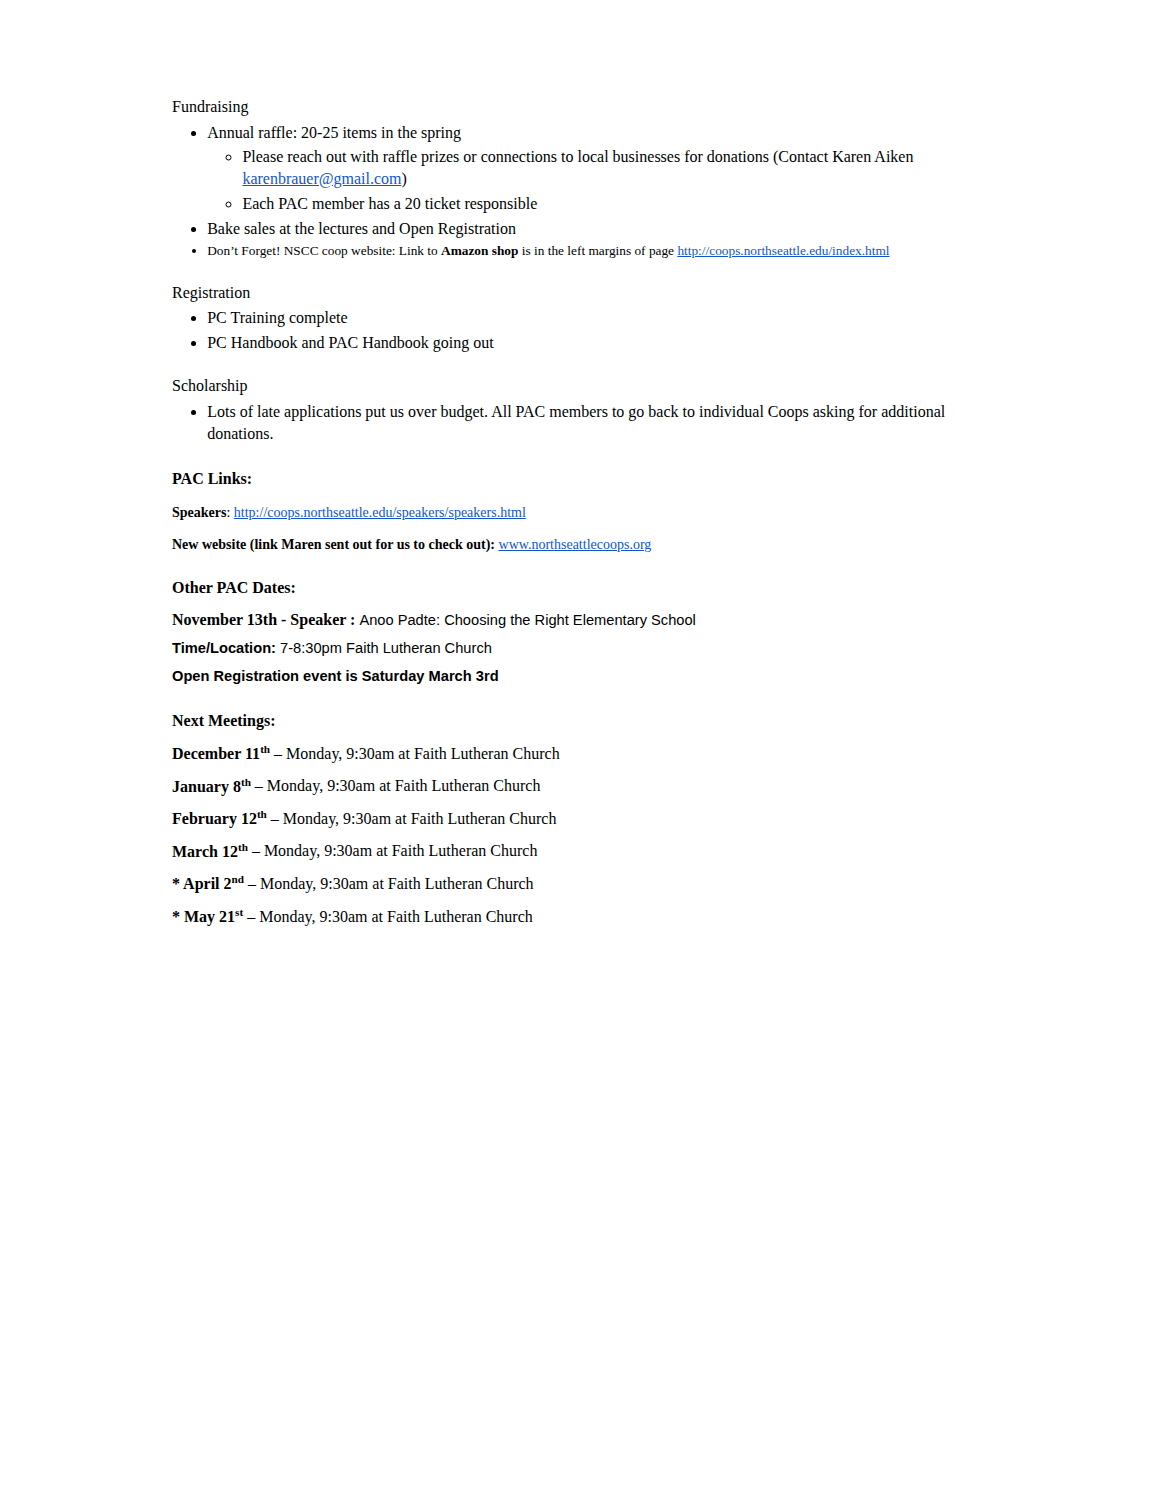Fundraising
Annual raffle: 20-25 items in the spring
Please reach out with raffle prizes or connections to local businesses for donations (Contact Karen Aiken karenbrauer@gmail.com)
Each PAC member has a 20 ticket responsible
Bake sales at the lectures and Open Registration
Don’t Forget! NSCC coop website: Link to Amazon shop is in the left margins of page http://coops.northseattle.edu/index.html
Registration
PC Training complete
PC Handbook and PAC Handbook going out
Scholarship
Lots of late applications put us over budget. All PAC members to go back to individual Coops asking for additional donations.
PAC Links:
Speakers: http://coops.northseattle.edu/speakers/speakers.html
New website (link Maren sent out for us to check out): www.northseattlecoops.org
Other PAC Dates:
November 13th - Speaker : Anoo Padte: Choosing the Right Elementary School
Time/Location: 7-8:30pm Faith Lutheran Church
Open Registration event is Saturday March 3rd
Next Meetings:
December 11th – Monday, 9:30am at Faith Lutheran Church
January 8th – Monday, 9:30am at Faith Lutheran Church
February 12th – Monday, 9:30am at Faith Lutheran Church
March 12th – Monday, 9:30am at Faith Lutheran Church
* April 2nd – Monday, 9:30am at Faith Lutheran Church
* May 21st – Monday, 9:30am at Faith Lutheran Church